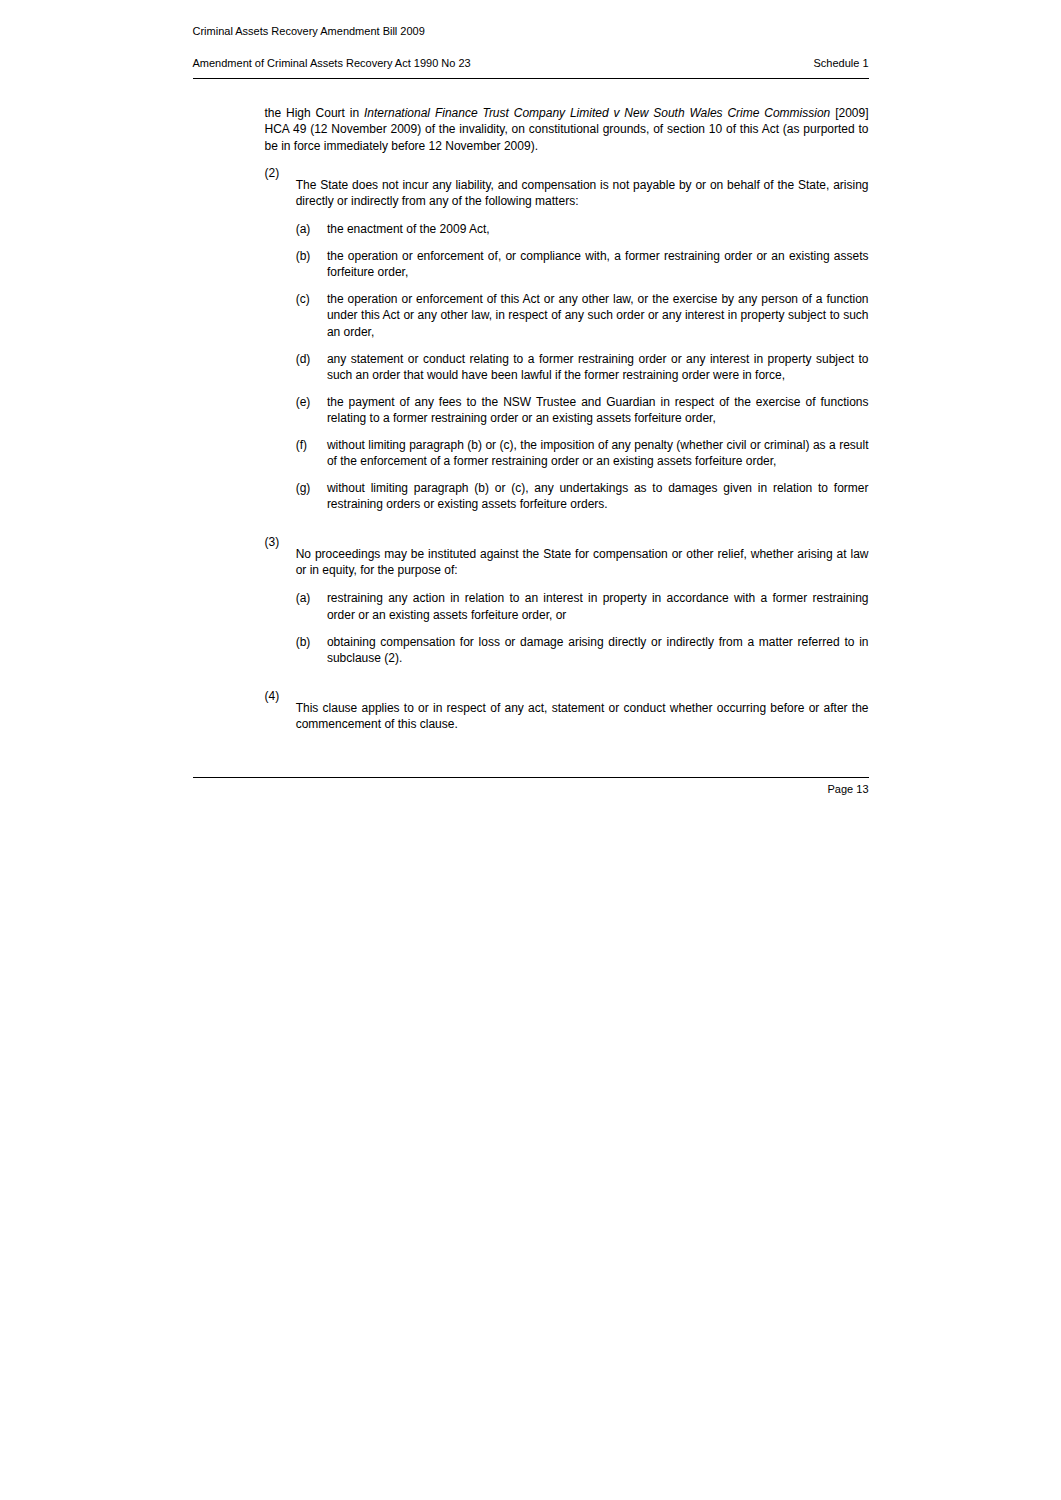Criminal Assets Recovery Amendment Bill 2009
Amendment of Criminal Assets Recovery Act 1990 No 23 Schedule 1
the High Court in International Finance Trust Company Limited v New South Wales Crime Commission [2009] HCA 49 (12 November 2009) of the invalidity, on constitutional grounds, of section 10 of this Act (as purported to be in force immediately before 12 November 2009).
(2)
The State does not incur any liability, and compensation is not payable by or on behalf of the State, arising directly or indirectly from any of the following matters:
(a)
the enactment of the 2009 Act,
(b)
the operation or enforcement of, or compliance with, a former restraining order or an existing assets forfeiture order,
(c)
the operation or enforcement of this Act or any other law, or the exercise by any person of a function under this Act or any other law, in respect of any such order or any interest in property subject to such an order,
(d)
any statement or conduct relating to a former restraining order or any interest in property subject to such an order that would have been lawful if the former restraining order were in force,
(e)
the payment of any fees to the NSW Trustee and Guardian in respect of the exercise of functions relating to a former restraining order or an existing assets forfeiture order,
(f)
without limiting paragraph (b) or (c), the imposition of any penalty (whether civil or criminal) as a result of the enforcement of a former restraining order or an existing assets forfeiture order,
(g)
without limiting paragraph (b) or (c), any undertakings as to damages given in relation to former restraining orders or existing assets forfeiture orders.
(3)
No proceedings may be instituted against the State for compensation or other relief, whether arising at law or in equity, for the purpose of:
(a)
restraining any action in relation to an interest in property in accordance with a former restraining order or an existing assets forfeiture order, or
(b)
obtaining compensation for loss or damage arising directly or indirectly from a matter referred to in subclause (2).
(4)
This clause applies to or in respect of any act, statement or conduct whether occurring before or after the commencement of this clause.
Page 13